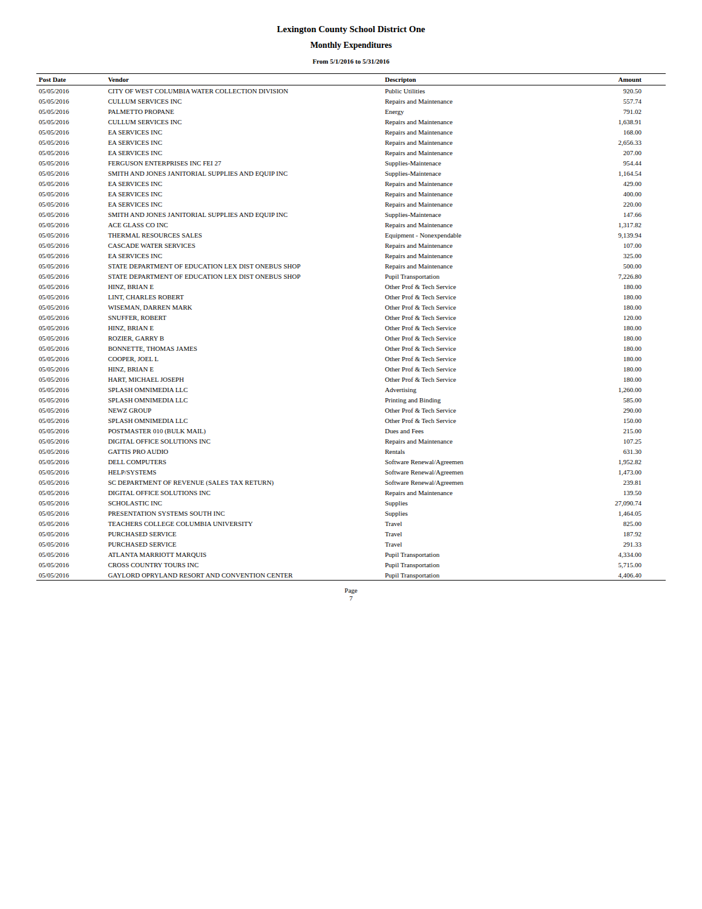Lexington County School District One
Monthly Expenditures
From 5/1/2016 to 5/31/2016
| Post Date | Vendor | Descripton | Amount |
| --- | --- | --- | --- |
| 05/05/2016 | CITY OF WEST COLUMBIA WATER COLLECTION DIVISION | Public Utilities | 920.50 |
| 05/05/2016 | CULLUM SERVICES INC | Repairs and Maintenance | 557.74 |
| 05/05/2016 | PALMETTO PROPANE | Energy | 791.02 |
| 05/05/2016 | CULLUM SERVICES INC | Repairs and Maintenance | 1,638.91 |
| 05/05/2016 | EA SERVICES INC | Repairs and Maintenance | 168.00 |
| 05/05/2016 | EA SERVICES INC | Repairs and Maintenance | 2,656.33 |
| 05/05/2016 | EA SERVICES INC | Repairs and Maintenance | 207.00 |
| 05/05/2016 | FERGUSON ENTERPRISES INC FEI 27 | Supplies-Maintenace | 954.44 |
| 05/05/2016 | SMITH AND JONES JANITORIAL SUPPLIES AND EQUIP INC | Supplies-Maintenace | 1,164.54 |
| 05/05/2016 | EA SERVICES INC | Repairs and Maintenance | 429.00 |
| 05/05/2016 | EA SERVICES INC | Repairs and Maintenance | 400.00 |
| 05/05/2016 | EA SERVICES INC | Repairs and Maintenance | 220.00 |
| 05/05/2016 | SMITH AND JONES JANITORIAL SUPPLIES AND EQUIP INC | Supplies-Maintenace | 147.66 |
| 05/05/2016 | ACE GLASS CO INC | Repairs and Maintenance | 1,317.82 |
| 05/05/2016 | THERMAL RESOURCES SALES | Equipment - Nonexpendable | 9,139.94 |
| 05/05/2016 | CASCADE WATER SERVICES | Repairs and Maintenance | 107.00 |
| 05/05/2016 | EA SERVICES INC | Repairs and Maintenance | 325.00 |
| 05/05/2016 | STATE DEPARTMENT OF EDUCATION LEX DIST ONEBUS SHOP | Repairs and Maintenance | 500.00 |
| 05/05/2016 | STATE DEPARTMENT OF EDUCATION LEX DIST ONEBUS SHOP | Pupil Transportation | 7,226.80 |
| 05/05/2016 | HINZ, BRIAN E | Other Prof & Tech Service | 180.00 |
| 05/05/2016 | LINT, CHARLES ROBERT | Other Prof & Tech Service | 180.00 |
| 05/05/2016 | WISEMAN, DARREN MARK | Other Prof & Tech Service | 180.00 |
| 05/05/2016 | SNUFFER, ROBERT | Other Prof & Tech Service | 120.00 |
| 05/05/2016 | HINZ, BRIAN E | Other Prof & Tech Service | 180.00 |
| 05/05/2016 | ROZIER, GARRY B | Other Prof & Tech Service | 180.00 |
| 05/05/2016 | BONNETTE, THOMAS JAMES | Other Prof & Tech Service | 180.00 |
| 05/05/2016 | COOPER, JOEL L | Other Prof & Tech Service | 180.00 |
| 05/05/2016 | HINZ, BRIAN E | Other Prof & Tech Service | 180.00 |
| 05/05/2016 | HART, MICHAEL JOSEPH | Other Prof & Tech Service | 180.00 |
| 05/05/2016 | SPLASH OMNIMEDIA LLC | Advertising | 1,260.00 |
| 05/05/2016 | SPLASH OMNIMEDIA LLC | Printing and Binding | 585.00 |
| 05/05/2016 | NEWZ GROUP | Other Prof & Tech Service | 290.00 |
| 05/05/2016 | SPLASH OMNIMEDIA LLC | Other Prof & Tech Service | 150.00 |
| 05/05/2016 | POSTMASTER 010 (BULK MAIL) | Dues and Fees | 215.00 |
| 05/05/2016 | DIGITAL OFFICE SOLUTIONS INC | Repairs and Maintenance | 107.25 |
| 05/05/2016 | GATTIS PRO AUDIO | Rentals | 631.30 |
| 05/05/2016 | DELL COMPUTERS | Software Renewal/Agreemen | 1,952.82 |
| 05/05/2016 | HELP/SYSTEMS | Software Renewal/Agreemen | 1,473.00 |
| 05/05/2016 | SC DEPARTMENT OF REVENUE (SALES TAX RETURN) | Software Renewal/Agreemen | 239.81 |
| 05/05/2016 | DIGITAL OFFICE SOLUTIONS INC | Repairs and Maintenance | 139.50 |
| 05/05/2016 | SCHOLASTIC INC | Supplies | 27,090.74 |
| 05/05/2016 | PRESENTATION SYSTEMS SOUTH INC | Supplies | 1,464.05 |
| 05/05/2016 | TEACHERS COLLEGE COLUMBIA UNIVERSITY | Travel | 825.00 |
| 05/05/2016 | PURCHASED SERVICE | Travel | 187.92 |
| 05/05/2016 | PURCHASED SERVICE | Travel | 291.33 |
| 05/05/2016 | ATLANTA MARRIOTT MARQUIS | Pupil Transportation | 4,334.00 |
| 05/05/2016 | CROSS COUNTRY TOURS INC | Pupil Transportation | 5,715.00 |
| 05/05/2016 | GAYLORD OPRYLAND RESORT AND CONVENTION CENTER | Pupil Transportation | 4,406.40 |
Page
7